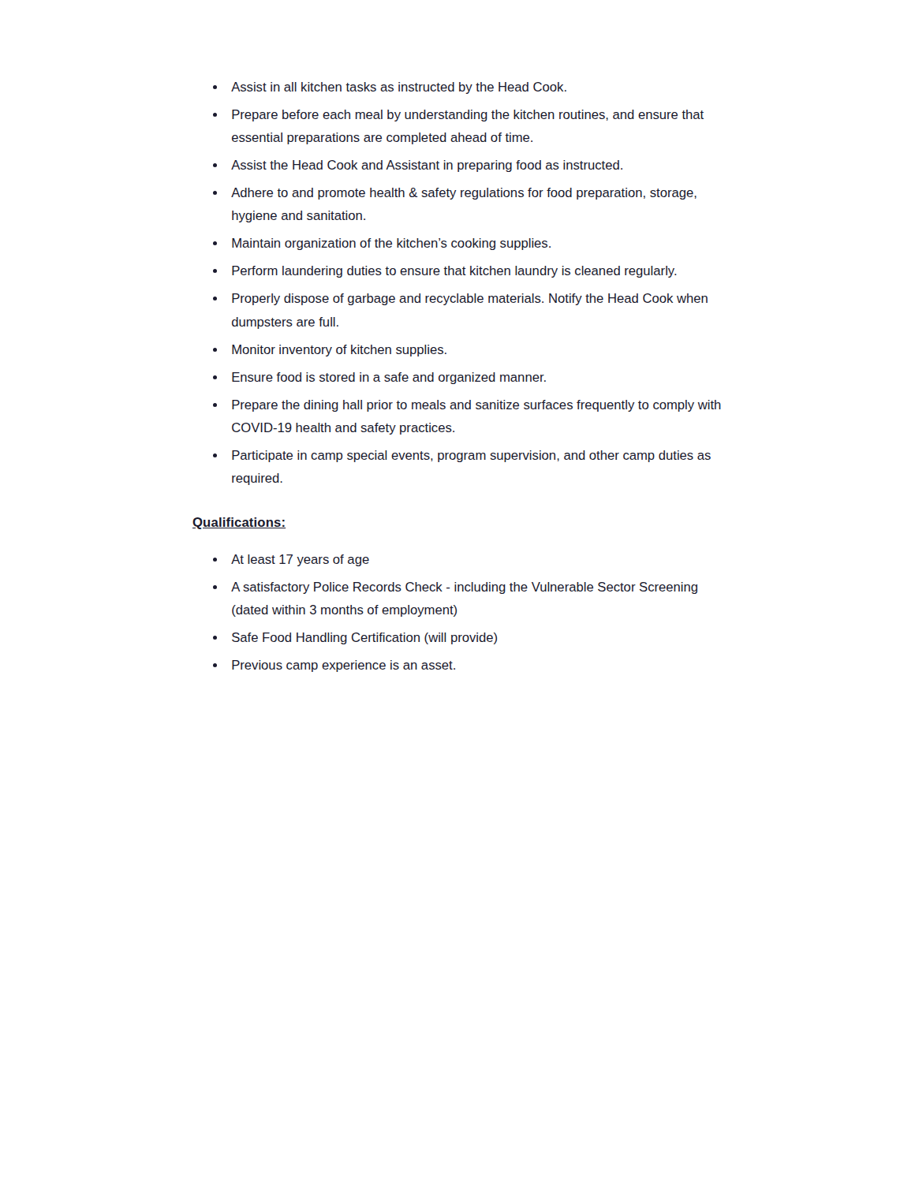Assist in all kitchen tasks as instructed by the Head Cook.
Prepare before each meal by understanding the kitchen routines, and ensure that essential preparations are completed ahead of time.
Assist the Head Cook and Assistant in preparing food as instructed.
Adhere to and promote health & safety regulations for food preparation, storage, hygiene and sanitation.
Maintain organization of the kitchen’s cooking supplies.
Perform laundering duties to ensure that kitchen laundry is cleaned regularly.
Properly dispose of garbage and recyclable materials. Notify the Head Cook when dumpsters are full.
Monitor inventory of kitchen supplies.
Ensure food is stored in a safe and organized manner.
Prepare the dining hall prior to meals and sanitize surfaces frequently to comply with COVID-19 health and safety practices.
Participate in camp special events, program supervision, and other camp duties as required.
Qualifications:
At least 17 years of age
A satisfactory Police Records Check - including the Vulnerable Sector Screening (dated within 3 months of employment)
Safe Food Handling Certification (will provide)
Previous camp experience is an asset.